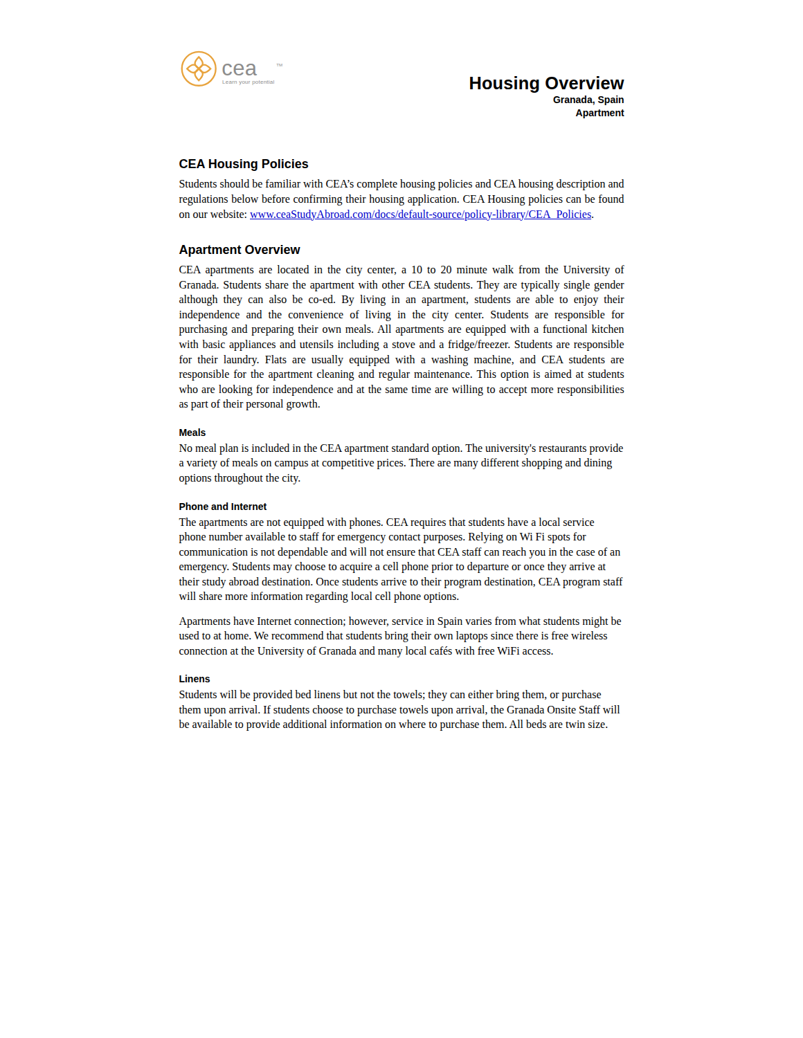cea TM Learn your potential
Housing Overview
Granada, Spain
Apartment
CEA Housing Policies
Students should be familiar with CEA’s complete housing policies and CEA housing description and regulations below before confirming their housing application. CEA Housing policies can be found on our website: www.ceaStudyAbroad.com/docs/default-source/policy-library/CEA_Policies.
Apartment Overview
CEA apartments are located in the city center, a 10 to 20 minute walk from the University of Granada. Students share the apartment with other CEA students. They are typically single gender although they can also be co-ed. By living in an apartment, students are able to enjoy their independence and the convenience of living in the city center. Students are responsible for purchasing and preparing their own meals. All apartments are equipped with a functional kitchen with basic appliances and utensils including a stove and a fridge/freezer. Students are responsible for their laundry. Flats are usually equipped with a washing machine, and CEA students are responsible for the apartment cleaning and regular maintenance. This option is aimed at students who are looking for independence and at the same time are willing to accept more responsibilities as part of their personal growth.
Meals
No meal plan is included in the CEA apartment standard option. The university's restaurants provide a variety of meals on campus at competitive prices. There are many different shopping and dining options throughout the city.
Phone and Internet
The apartments are not equipped with phones. CEA requires that students have a local service phone number available to staff for emergency contact purposes. Relying on Wi Fi spots for communication is not dependable and will not ensure that CEA staff can reach you in the case of an emergency. Students may choose to acquire a cell phone prior to departure or once they arrive at their study abroad destination. Once students arrive to their program destination, CEA program staff will share more information regarding local cell phone options.
Apartments have Internet connection; however, service in Spain varies from what students might be used to at home. We recommend that students bring their own laptops since there is free wireless connection at the University of Granada and many local cafés with free WiFi access.
Linens
Students will be provided bed linens but not the towels; they can either bring them, or purchase them upon arrival. If students choose to purchase towels upon arrival, the Granada Onsite Staff will be available to provide additional information on where to purchase them. All beds are twin size.